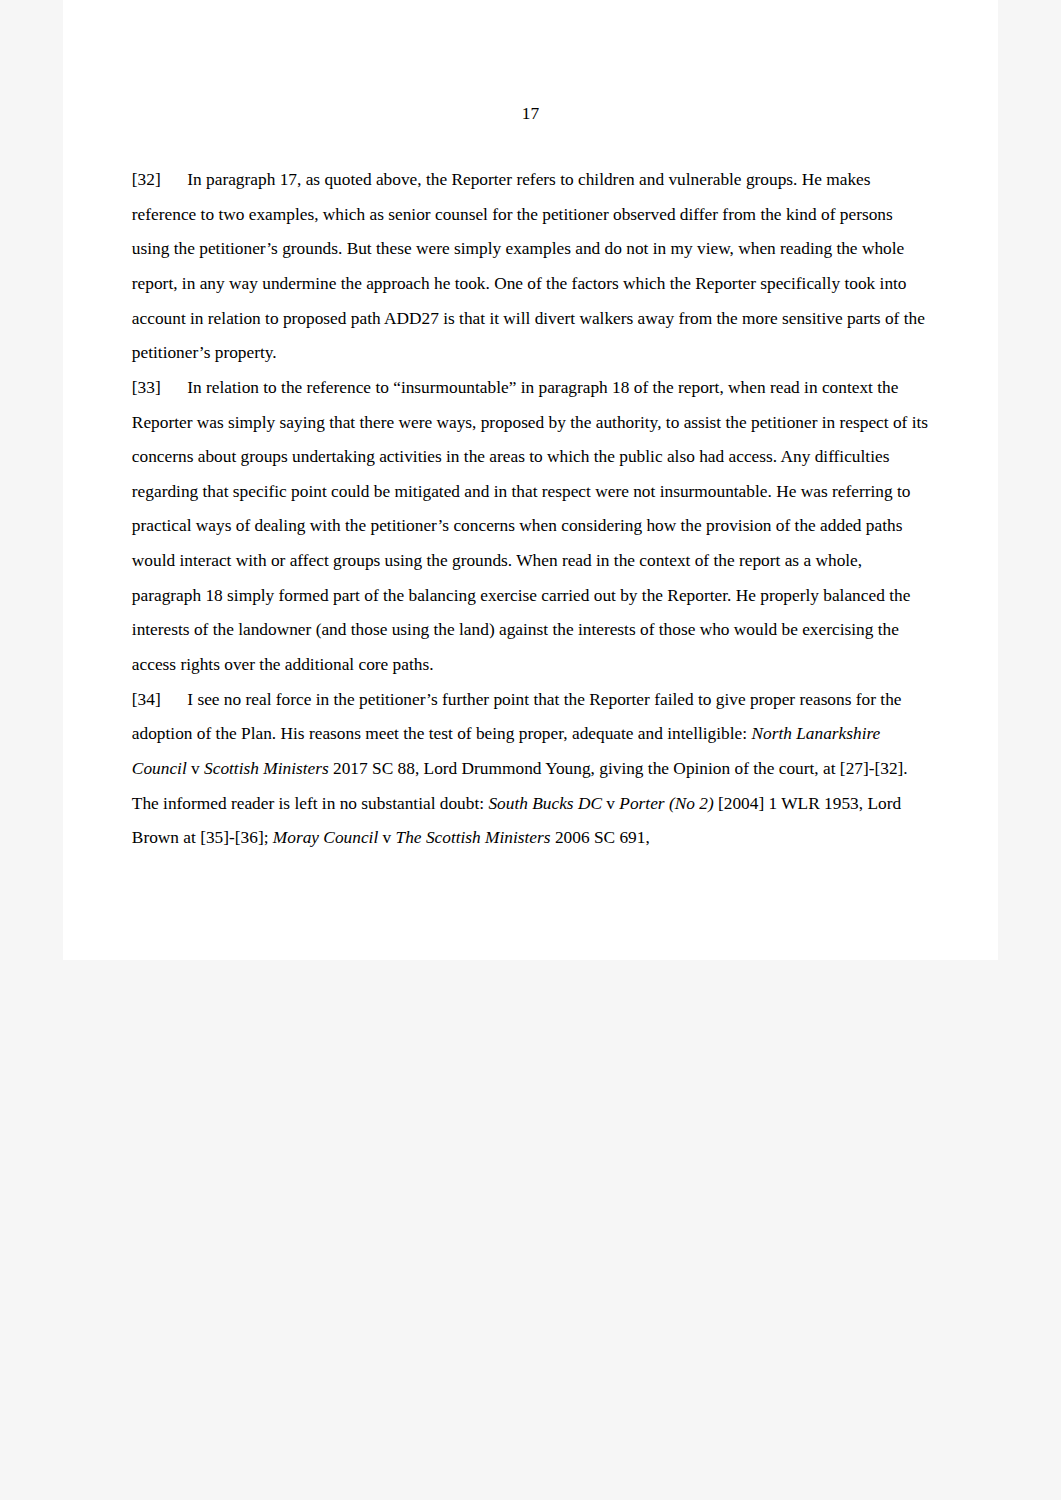17
[32] In paragraph 17, as quoted above, the Reporter refers to children and vulnerable groups. He makes reference to two examples, which as senior counsel for the petitioner observed differ from the kind of persons using the petitioner’s grounds. But these were simply examples and do not in my view, when reading the whole report, in any way undermine the approach he took. One of the factors which the Reporter specifically took into account in relation to proposed path ADD27 is that it will divert walkers away from the more sensitive parts of the petitioner’s property.
[33] In relation to the reference to “insurmountable” in paragraph 18 of the report, when read in context the Reporter was simply saying that there were ways, proposed by the authority, to assist the petitioner in respect of its concerns about groups undertaking activities in the areas to which the public also had access. Any difficulties regarding that specific point could be mitigated and in that respect were not insurmountable. He was referring to practical ways of dealing with the petitioner’s concerns when considering how the provision of the added paths would interact with or affect groups using the grounds. When read in the context of the report as a whole, paragraph 18 simply formed part of the balancing exercise carried out by the Reporter. He properly balanced the interests of the landowner (and those using the land) against the interests of those who would be exercising the access rights over the additional core paths.
[34] I see no real force in the petitioner’s further point that the Reporter failed to give proper reasons for the adoption of the Plan. His reasons meet the test of being proper, adequate and intelligible: North Lanarkshire Council v Scottish Ministers 2017 SC 88, Lord Drummond Young, giving the Opinion of the court, at [27]-[32]. The informed reader is left in no substantial doubt: South Bucks DC v Porter (No 2) [2004] 1 WLR 1953, Lord Brown at [35]-[36]; Moray Council v The Scottish Ministers 2006 SC 691,